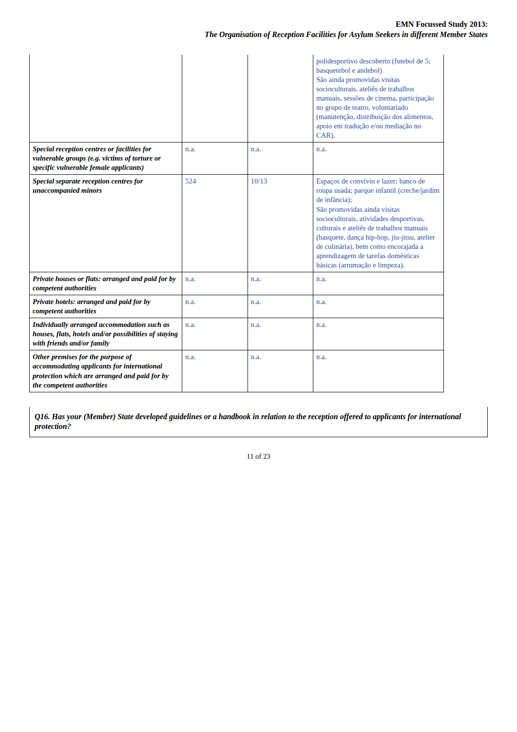EMN Focussed Study 2013:
The Organisation of Reception Facilities for Asylum Seekers in different Member States
| | | | polidesportivo descoberto (futebol de 5; basquetebol e andebol) São ainda promovidas visitas socioculturais, ateliês de trabalhos manuais, sessões de cinema, participação no grupo de teatro, voluntariado (manutenção, distribuição dos alimentos, apoio em tradução e/ou mediação no CAR). | |
| Special reception centres or facilities for vulnerable groups (e.g. victims of torture or specific vulnerable female applicants) | n.a. | n.a. | n.a. | |
| Special separate reception centres for unaccompanied minors | 524 | 10/13 | Espaços de convívio e lazer; banco de roupa usada; parque infantil (creche/jardim de infância); São promovidas ainda visitas socioculturais, atividades desportivas, culturais e ateliês de trabalhos manuais (basquete, dança hip-hop, jiu-jitsu, atelier de culinária), bem como encorajada a aprendizagem de tarefas domésticas básicas (arrumação e limpeza). | |
| Private houses or flats: arranged and paid for by competent authorities | n.a. | n.a. | n.a. | |
| Private hotels: arranged and paid for by competent authorities | n.a. | n.a. | n.a. | |
| Individually arranged accommodation such as houses, flats, hotels and/or possibilities of staying with friends and/or family | n.a. | n.a. | n.a. | |
| Other premises for the purpose of accommodating applicants for international protection which are arranged and paid for by the competent authorities | n.a. | n.a. | n.a. | |
Q16. Has your (Member) State developed guidelines or a handbook in relation to the reception offered to applicants for international protection?
11 of 23